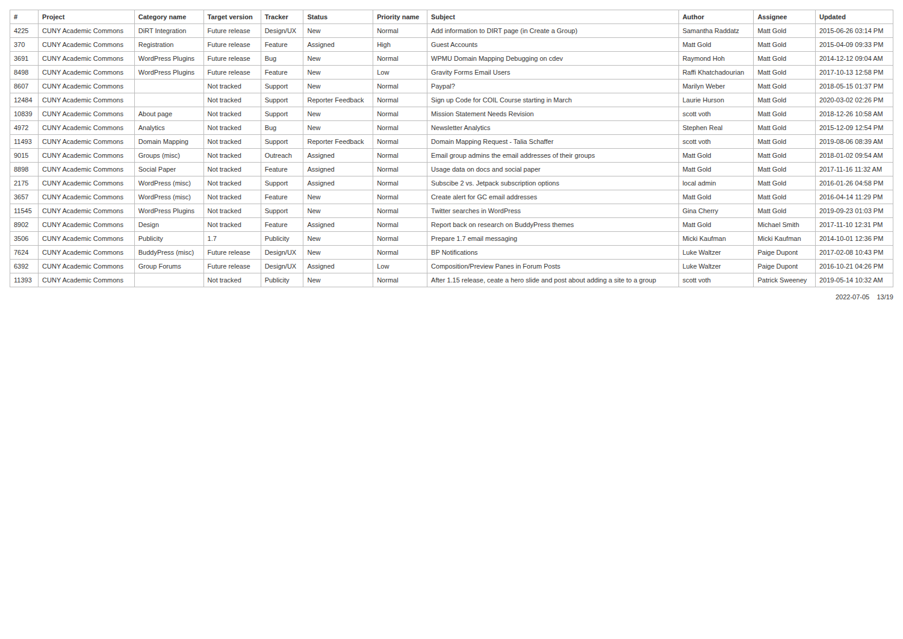Issue list
| # | Project | Category name | Target version | Tracker | Status | Priority name | Subject | Author | Assignee | Updated |
| --- | --- | --- | --- | --- | --- | --- | --- | --- | --- | --- |
| 4225 | CUNY Academic Commons | DiRT Integration | Future release | Design/UX | New | Normal | Add information to DIRT page (in Create a Group) | Samantha Raddatz | Matt Gold | 2015-06-26 03:14 PM |
| 370 | CUNY Academic Commons | Registration | Future release | Feature | Assigned | High | Guest Accounts | Matt Gold | Matt Gold | 2015-04-09 09:33 PM |
| 3691 | CUNY Academic Commons | WordPress Plugins | Future release | Bug | New | Normal | WPMU Domain Mapping Debugging on cdev | Raymond Hoh | Matt Gold | 2014-12-12 09:04 AM |
| 8498 | CUNY Academic Commons | WordPress Plugins | Future release | Feature | New | Low | Gravity Forms Email Users | Raffi Khatchadourian | Matt Gold | 2017-10-13 12:58 PM |
| 8607 | CUNY Academic Commons | | Not tracked | Support | New | Normal | Paypal? | Marilyn Weber | Matt Gold | 2018-05-15 01:37 PM |
| 12484 | CUNY Academic Commons | | Not tracked | Support | Reporter Feedback | Normal | Sign up Code for COIL Course starting in March | Laurie Hurson | Matt Gold | 2020-03-02 02:26 PM |
| 10839 | CUNY Academic Commons | About page | Not tracked | Support | New | Normal | Mission Statement Needs Revision | scott voth | Matt Gold | 2018-12-26 10:58 AM |
| 4972 | CUNY Academic Commons | Analytics | Not tracked | Bug | New | Normal | Newsletter Analytics | Stephen Real | Matt Gold | 2015-12-09 12:54 PM |
| 11493 | CUNY Academic Commons | Domain Mapping | Not tracked | Support | Reporter Feedback | Normal | Domain Mapping Request - Talia Schaffer | scott voth | Matt Gold | 2019-08-06 08:39 AM |
| 9015 | CUNY Academic Commons | Groups (misc) | Not tracked | Outreach | Assigned | Normal | Email group admins the email addresses of their groups | Matt Gold | Matt Gold | 2018-01-02 09:54 AM |
| 8898 | CUNY Academic Commons | Social Paper | Not tracked | Feature | Assigned | Normal | Usage data on docs and social paper | Matt Gold | Matt Gold | 2017-11-16 11:32 AM |
| 2175 | CUNY Academic Commons | WordPress (misc) | Not tracked | Support | Assigned | Normal | Subscibe 2 vs. Jetpack subscription options | local admin | Matt Gold | 2016-01-26 04:58 PM |
| 3657 | CUNY Academic Commons | WordPress (misc) | Not tracked | Feature | New | Normal | Create alert for GC email addresses | Matt Gold | Matt Gold | 2016-04-14 11:29 PM |
| 11545 | CUNY Academic Commons | WordPress Plugins | Not tracked | Support | New | Normal | Twitter searches in WordPress | Gina Cherry | Matt Gold | 2019-09-23 01:03 PM |
| 8902 | CUNY Academic Commons | Design | Not tracked | Feature | Assigned | Normal | Report back on research on BuddyPress themes | Matt Gold | Michael Smith | 2017-11-10 12:31 PM |
| 3506 | CUNY Academic Commons | Publicity | 1.7 | Publicity | New | Normal | Prepare 1.7 email messaging | Micki Kaufman | Micki Kaufman | 2014-10-01 12:36 PM |
| 7624 | CUNY Academic Commons | BuddyPress (misc) | Future release | Design/UX | New | Normal | BP Notifications | Luke Waltzer | Paige Dupont | 2017-02-08 10:43 PM |
| 6392 | CUNY Academic Commons | Group Forums | Future release | Design/UX | Assigned | Low | Composition/Preview Panes in Forum Posts | Luke Waltzer | Paige Dupont | 2016-10-21 04:26 PM |
| 11393 | CUNY Academic Commons | | Not tracked | Publicity | New | Normal | After 1.15 release, ceate a hero slide and post about adding a site to a group | scott voth | Patrick Sweeney | 2019-05-14 10:32 AM |
2022-07-05 13/19